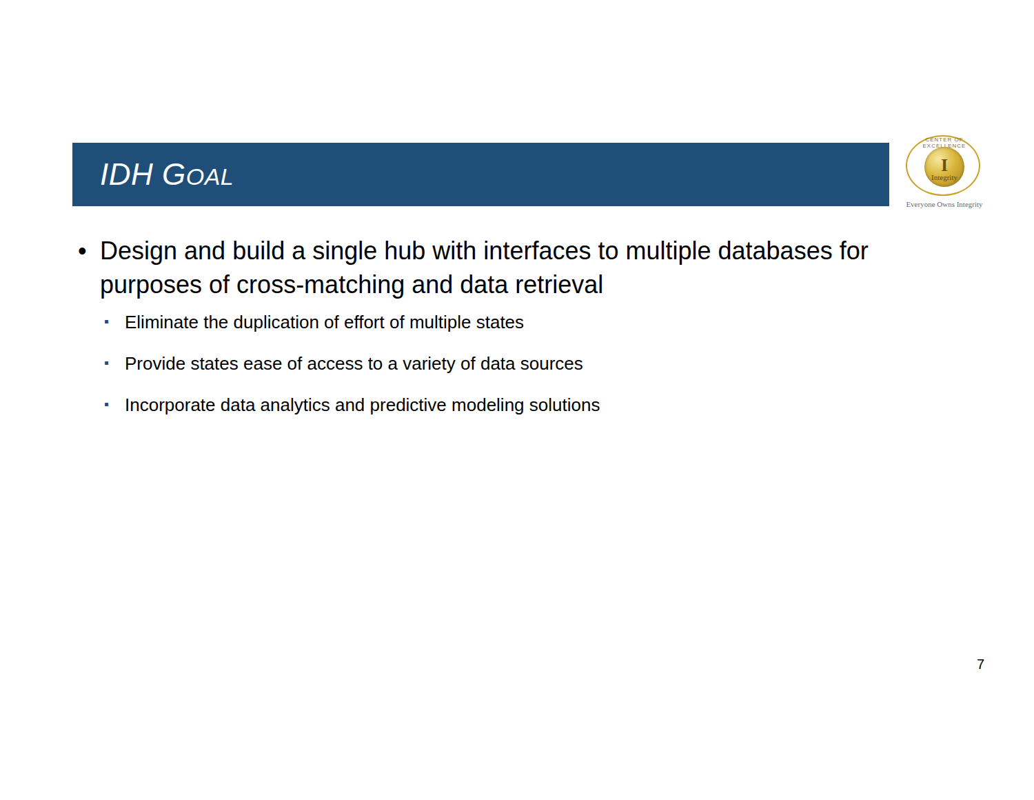IDH GOAL
Center of Excellence
I
Integrity
Everyone Owns Integrity
Design and build a single hub with interfaces to multiple databases for purposes of cross-matching and data retrieval
Eliminate the duplication of effort of multiple states
Provide states ease of access to a variety of data sources
Incorporate data analytics and predictive modeling solutions
7